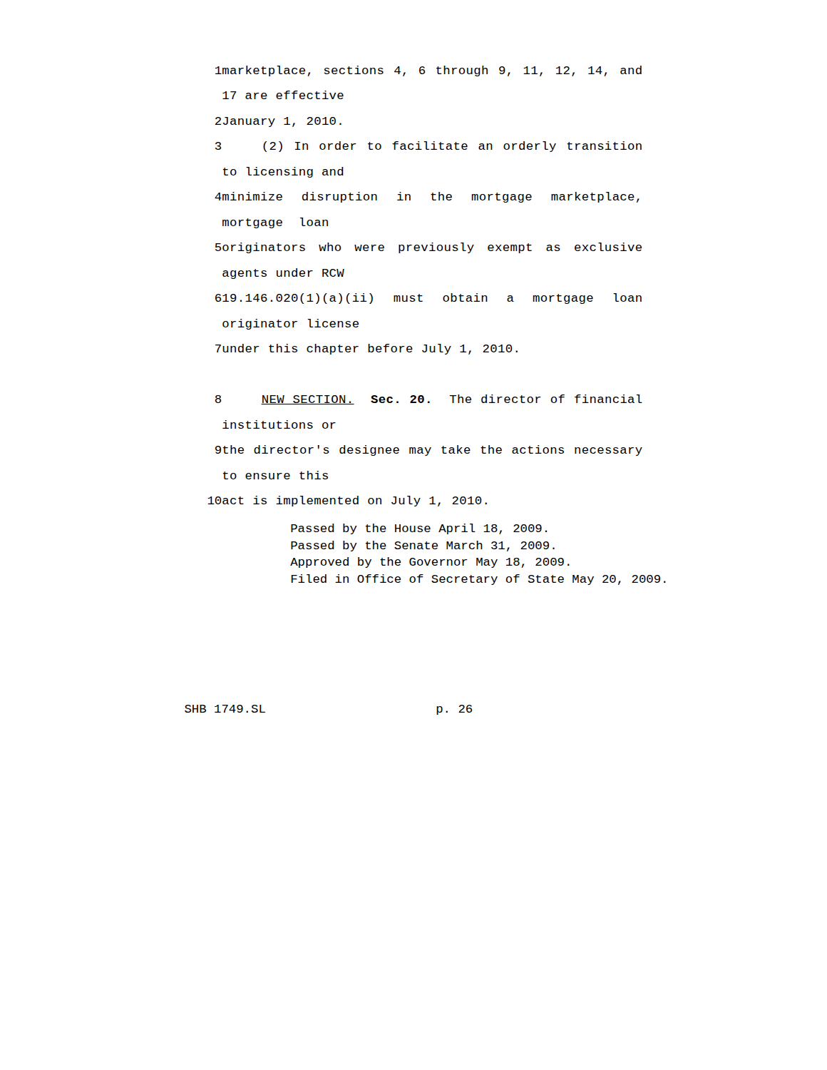| 1 | marketplace, sections 4, 6 through 9, 11, 12, 14, and 17 are effective |
| 2 | January 1, 2010. |
| 3 | (2) In order to facilitate an orderly transition to licensing and |
| 4 | minimize disruption in the mortgage marketplace, mortgage loan |
| 5 | originators who were previously exempt as exclusive agents under RCW |
| 6 | 19.146.020(1)(a)(ii) must obtain a mortgage loan originator license |
| 7 | under this chapter before July 1, 2010. |
| 8 | NEW SECTION. Sec. 20. The director of financial institutions or |
| 9 | the director's designee may take the actions necessary to ensure this |
| 10 | act is implemented on July 1, 2010. |
Passed by the House April 18, 2009. Passed by the Senate March 31, 2009. Approved by the Governor May 18, 2009. Filed in Office of Secretary of State May 20, 2009.
SHB 1749.SL
p. 26